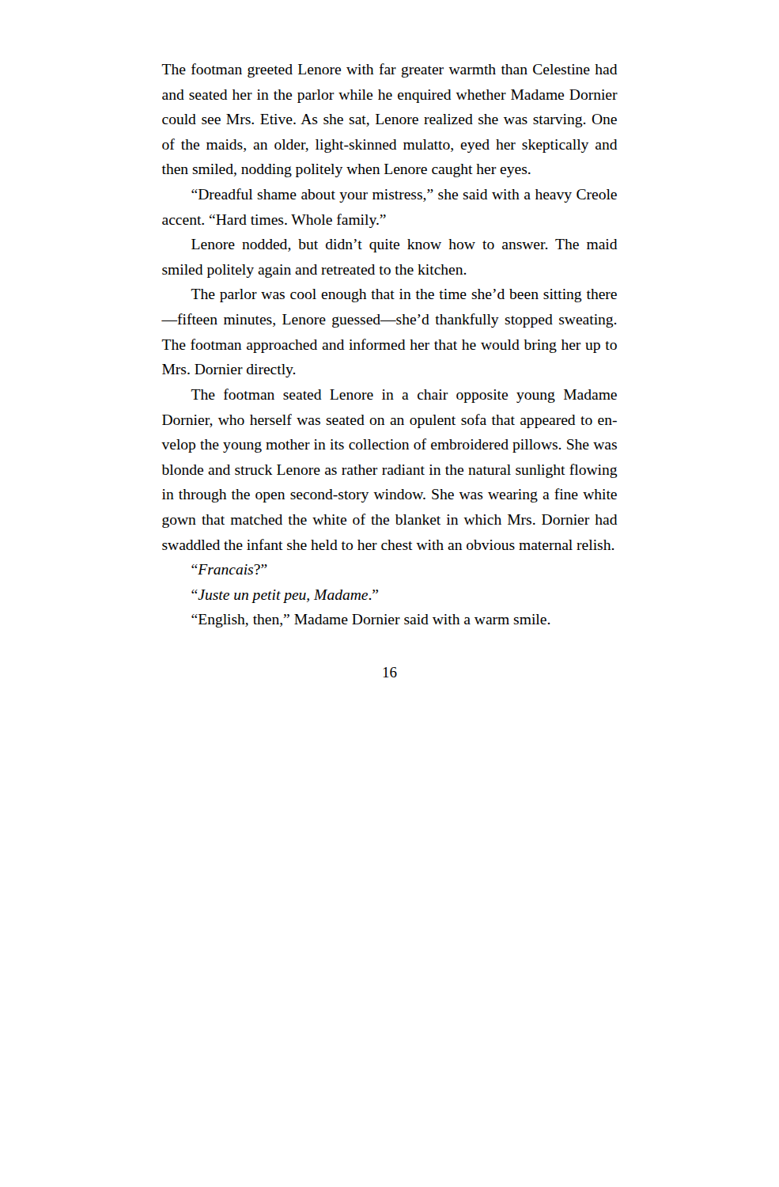The footman greeted Lenore with far greater warmth than Celestine had and seated her in the parlor while he enquired whether Madame Dornier could see Mrs. Etive. As she sat, Lenore realized she was starving. One of the maids, an older, light-skinned mulatto, eyed her skeptically and then smiled, nodding politely when Lenore caught her eyes.
“Dreadful shame about your mistress,” she said with a heavy Creole accent. “Hard times. Whole family.”
Lenore nodded, but didn’t quite know how to answer. The maid smiled politely again and retreated to the kitchen.
The parlor was cool enough that in the time she’d been sitting there—fifteen minutes, Lenore guessed—she’d thankfully stopped sweating. The footman approached and informed her that he would bring her up to Mrs. Dornier directly.
The footman seated Lenore in a chair opposite young Madame Dornier, who herself was seated on an opulent sofa that appeared to envelop the young mother in its collection of embroidered pillows. She was blonde and struck Lenore as rather radiant in the natural sunlight flowing in through the open second-story window. She was wearing a fine white gown that matched the white of the blanket in which Mrs. Dornier had swaddled the infant she held to her chest with an obvious maternal relish.
“Francais?”
“Juste un petit peu, Madame.”
“English, then,” Madame Dornier said with a warm smile.
16